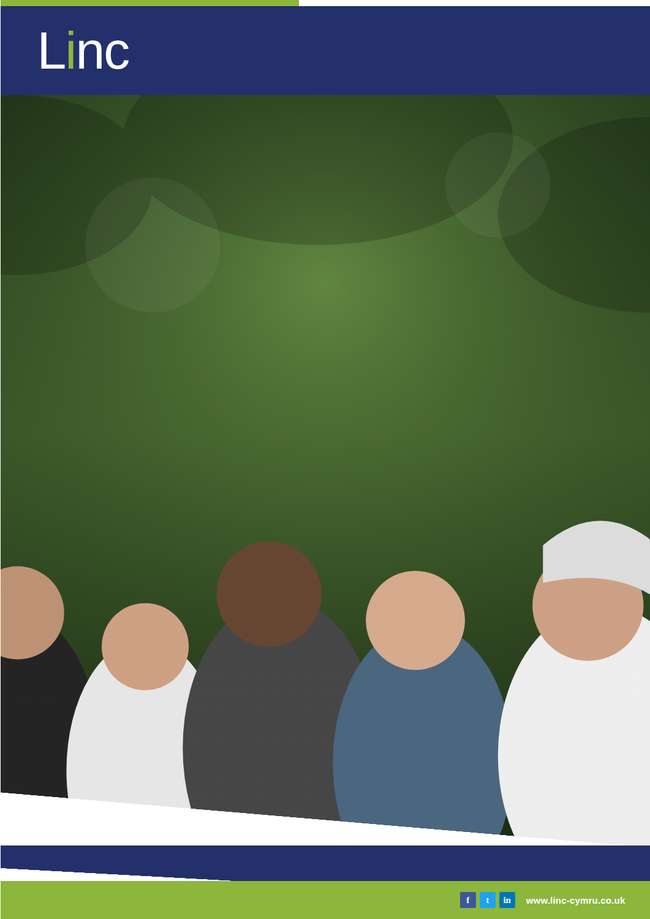Linc
f t in
www.linc-cymru.co.uk